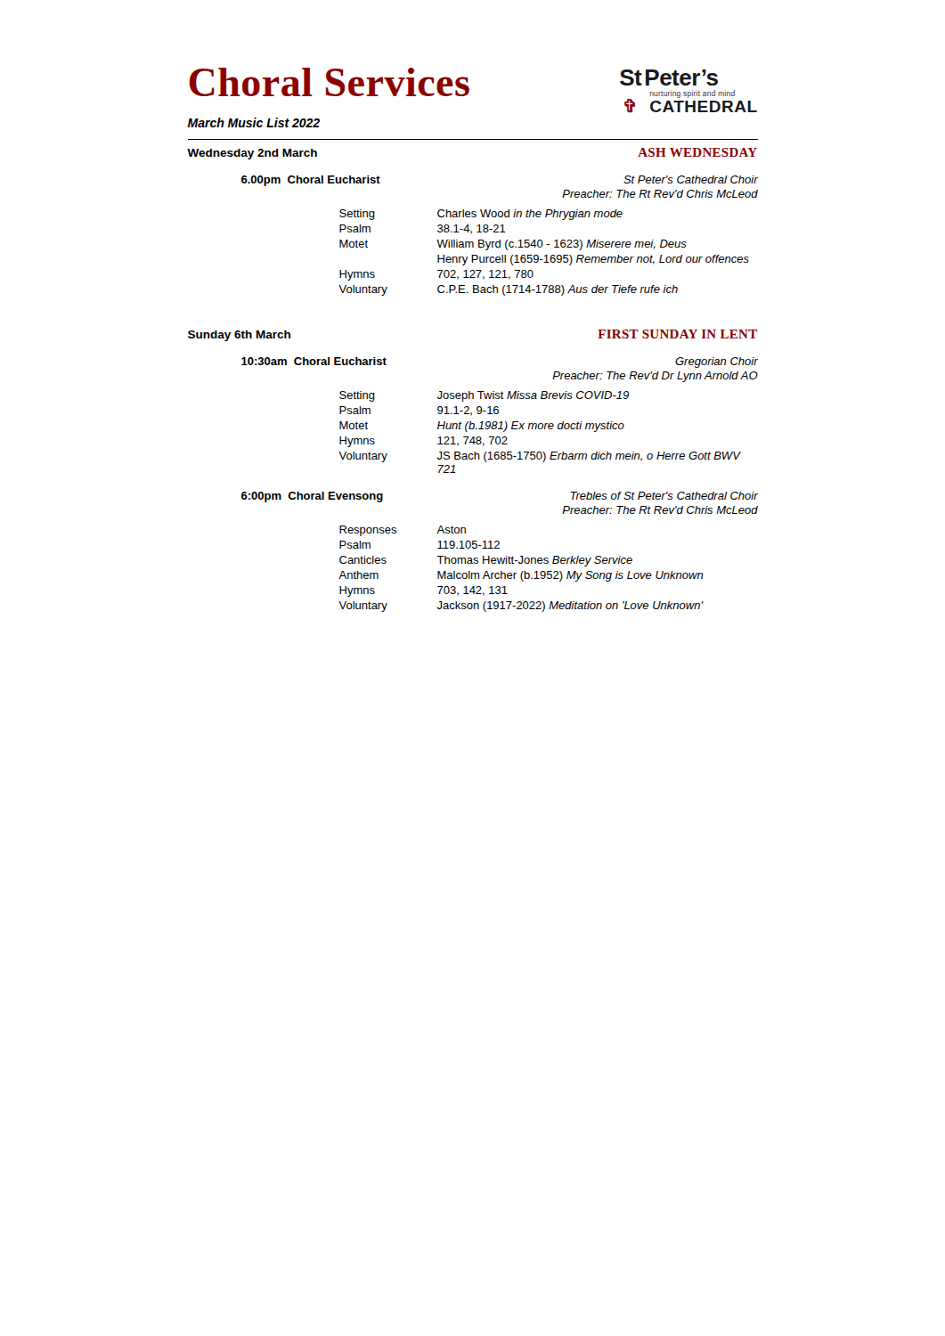Choral Services
March Music List 2022
St Peter’s
nurturing spirit and mind
✞CATHEDRAL
Wednesday 2nd March
ASH WEDNESDAY
6.00pm Choral Eucharist
St Peter's Cathedral Choir
Preacher: The Rt Rev'd Chris McLeod
| Setting | Charles Wood in the Phrygian mode |
| Psalm | 38.1-4, 18-21 |
| Motet | William Byrd (c.1540 - 1623) Miserere mei, Deus |
| | Henry Purcell (1659-1695) Remember not, Lord our offences |
| Hymns | 702, 127, 121, 780 |
| Voluntary | C.P.E. Bach (1714-1788) Aus der Tiefe rufe ich |
Sunday 6th March
FIRST SUNDAY IN LENT
10:30am Choral Eucharist
Gregorian Choir
Preacher: The Rev'd Dr Lynn Arnold AO
| Setting | Joseph Twist Missa Brevis COVID-19 |
| Psalm | 91.1-2, 9-16 |
| Motet | Hunt (b.1981) Ex more docti mystico |
| Hymns | 121, 748, 702 |
| Voluntary | JS Bach (1685-1750) Erbarm dich mein, o Herre Gott BWV 721 |
6:00pm Choral Evensong
Trebles of St Peter's Cathedral Choir
Preacher: The Rt Rev'd Chris McLeod
| Responses | Aston |
| Psalm | 119.105-112 |
| Canticles | Thomas Hewitt-Jones Berkley Service |
| Anthem | Malcolm Archer (b.1952) My Song is Love Unknown |
| Hymns | 703, 142, 131 |
| Voluntary | Jackson (1917-2022) Meditation on 'Love Unknown' |